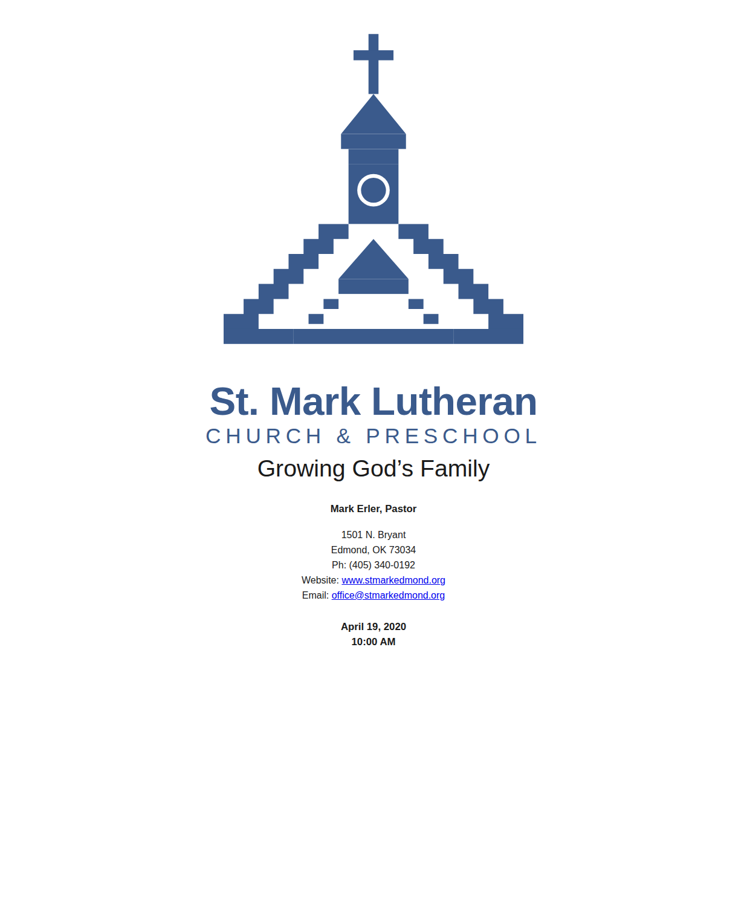St. Mark Lutheran CHURCH & PRESCHOOL
Growing God’s Family
Mark Erler, Pastor
1501 N. Bryant
Edmond, OK 73034
Ph: (405) 340-0192
Website: www.stmarkedmond.org
Email: office@stmarkedmond.org
April 19, 2020
10:00 AM